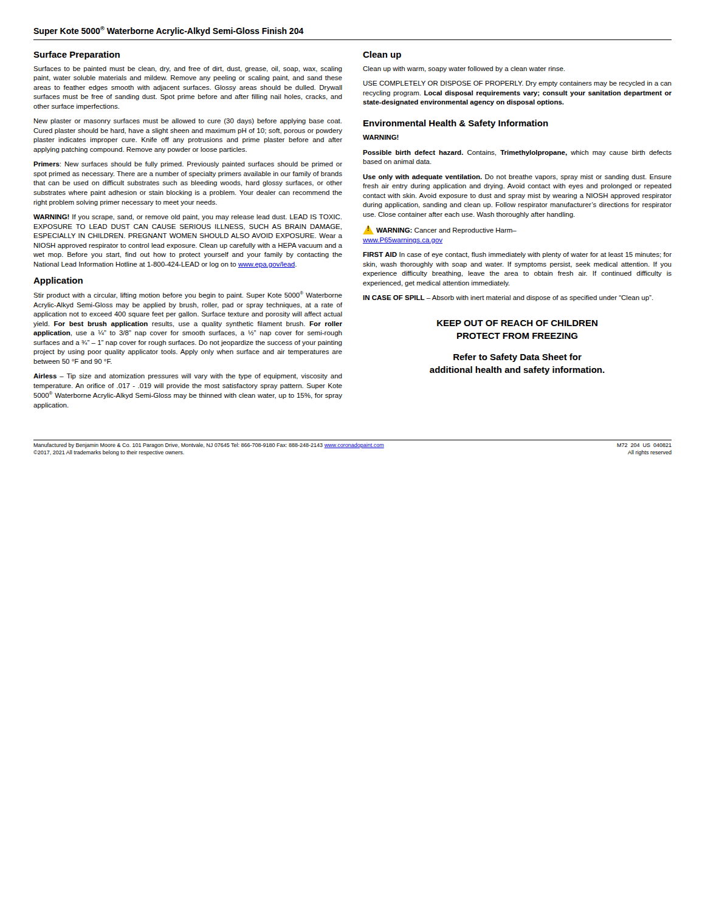Super Kote 5000® Waterborne Acrylic-Alkyd Semi-Gloss Finish 204
Surface Preparation
Surfaces to be painted must be clean, dry, and free of dirt, dust, grease, oil, soap, wax, scaling paint, water soluble materials and mildew. Remove any peeling or scaling paint, and sand these areas to feather edges smooth with adjacent surfaces. Glossy areas should be dulled. Drywall surfaces must be free of sanding dust. Spot prime before and after filling nail holes, cracks, and other surface imperfections.
New plaster or masonry surfaces must be allowed to cure (30 days) before applying base coat. Cured plaster should be hard, have a slight sheen and maximum pH of 10; soft, porous or powdery plaster indicates improper cure. Knife off any protrusions and prime plaster before and after applying patching compound. Remove any powder or loose particles.
Primers: New surfaces should be fully primed. Previously painted surfaces should be primed or spot primed as necessary. There are a number of specialty primers available in our family of brands that can be used on difficult substrates such as bleeding woods, hard glossy surfaces, or other substrates where paint adhesion or stain blocking is a problem. Your dealer can recommend the right problem solving primer necessary to meet your needs.
WARNING! If you scrape, sand, or remove old paint, you may release lead dust. LEAD IS TOXIC. EXPOSURE TO LEAD DUST CAN CAUSE SERIOUS ILLNESS, SUCH AS BRAIN DAMAGE, ESPECIALLY IN CHILDREN. PREGNANT WOMEN SHOULD ALSO AVOID EXPOSURE. Wear a NIOSH approved respirator to control lead exposure. Clean up carefully with a HEPA vacuum and a wet mop. Before you start, find out how to protect yourself and your family by contacting the National Lead Information Hotline at 1-800-424-LEAD or log on to www.epa.gov/lead.
Application
Stir product with a circular, lifting motion before you begin to paint. Super Kote 5000® Waterborne Acrylic-Alkyd Semi-Gloss may be applied by brush, roller, pad or spray techniques, at a rate of application not to exceed 400 square feet per gallon. Surface texture and porosity will affect actual yield. For best brush application results, use a quality synthetic filament brush. For roller application, use a ¼” to 3/8” nap cover for smooth surfaces, a ½” nap cover for semi-rough surfaces and a ¾” – 1” nap cover for rough surfaces. Do not jeopardize the success of your painting project by using poor quality applicator tools. Apply only when surface and air temperatures are between 50 °F and 90 °F.
Airless – Tip size and atomization pressures will vary with the type of equipment, viscosity and temperature. An orifice of .017 - .019 will provide the most satisfactory spray pattern. Super Kote 5000® Waterborne Acrylic-Alkyd Semi-Gloss may be thinned with clean water, up to 15%, for spray application.
Clean up
Clean up with warm, soapy water followed by a clean water rinse.
USE COMPLETELY OR DISPOSE OF PROPERLY. Dry empty containers may be recycled in a can recycling program. Local disposal requirements vary; consult your sanitation department or state-designated environmental agency on disposal options.
Environmental Health & Safety Information
WARNING!
Possible birth defect hazard. Contains, Trimethylolpropane, which may cause birth defects based on animal data.
Use only with adequate ventilation. Do not breathe vapors, spray mist or sanding dust. Ensure fresh air entry during application and drying. Avoid contact with eyes and prolonged or repeated contact with skin. Avoid exposure to dust and spray mist by wearing a NIOSH approved respirator during application, sanding and clean up. Follow respirator manufacturer’s directions for respirator use. Close container after each use. Wash thoroughly after handling.
WARNING: Cancer and Reproductive Harm–
www.P65warnings.ca.gov
FIRST AID In case of eye contact, flush immediately with plenty of water for at least 15 minutes; for skin, wash thoroughly with soap and water. If symptoms persist, seek medical attention. If you experience difficulty breathing, leave the area to obtain fresh air. If continued difficulty is experienced, get medical attention immediately.
IN CASE OF SPILL – Absorb with inert material and dispose of as specified under “Clean up”.
KEEP OUT OF REACH OF CHILDREN
PROTECT FROM FREEZING Refer to Safety Data Sheet for
additional health and safety information.
Manufactured by Benjamin Moore & Co. 101 Paragon Drive, Montvale, NJ 07645 Tel: 866-708-9180 Fax: 888-248-2143 www.coronadopaint.com
M72 204 US 040821
©2017, 2021 All trademarks belong to their respective owners.
All rights reserved